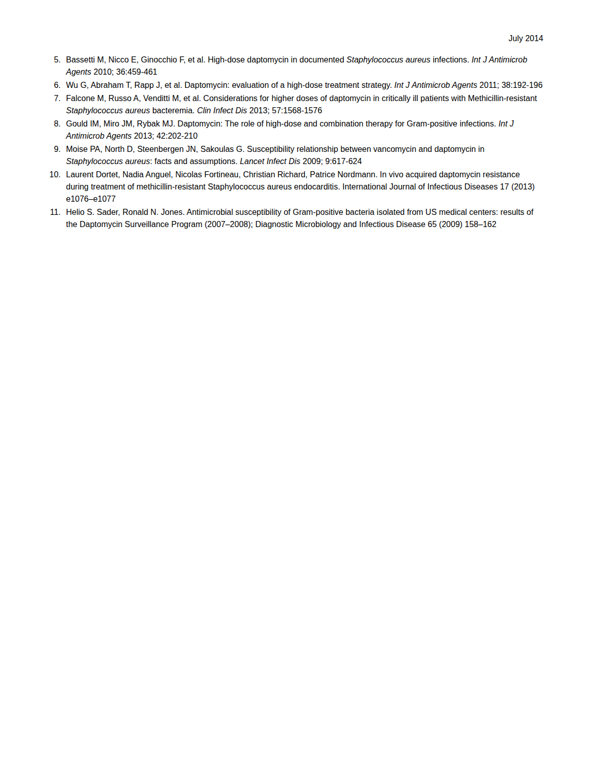sascm South African Society
for Clinical Microbiology
July 2014
Bassetti M, Nicco E, Ginocchio F, et al. High-dose daptomycin in documented Staphylococcus aureus infections. Int J Antimicrob Agents 2010; 36:459-461
Wu G, Abraham T, Rapp J, et al. Daptomycin: evaluation of a high-dose treatment strategy. Int J Antimicrob Agents 2011; 38:192-196
Falcone M, Russo A, Venditti M, et al. Considerations for higher doses of daptomycin in critically ill patients with Methicillin-resistant Staphylococcus aureus bacteremia. Clin Infect Dis 2013; 57:1568-1576
Gould IM, Miro JM, Rybak MJ. Daptomycin: The role of high-dose and combination therapy for Gram-positive infections. Int J Antimicrob Agents 2013; 42:202-210
Moise PA, North D, Steenbergen JN, Sakoulas G. Susceptibility relationship between vancomycin and daptomycin in Staphylococcus aureus: facts and assumptions. Lancet Infect Dis 2009; 9:617-624
Laurent Dortet, Nadia Anguel, Nicolas Fortineau, Christian Richard, Patrice Nordmann. In vivo acquired daptomycin resistance during treatment of methicillin-resistant Staphylococcus aureus endocarditis. International Journal of Infectious Diseases 17 (2013) e1076–e1077
Helio S. Sader, Ronald N. Jones. Antimicrobial susceptibility of Gram-positive bacteria isolated from US medical centers: results of the Daptomycin Surveillance Program (2007–2008); Diagnostic Microbiology and Infectious Disease 65 (2009) 158–162